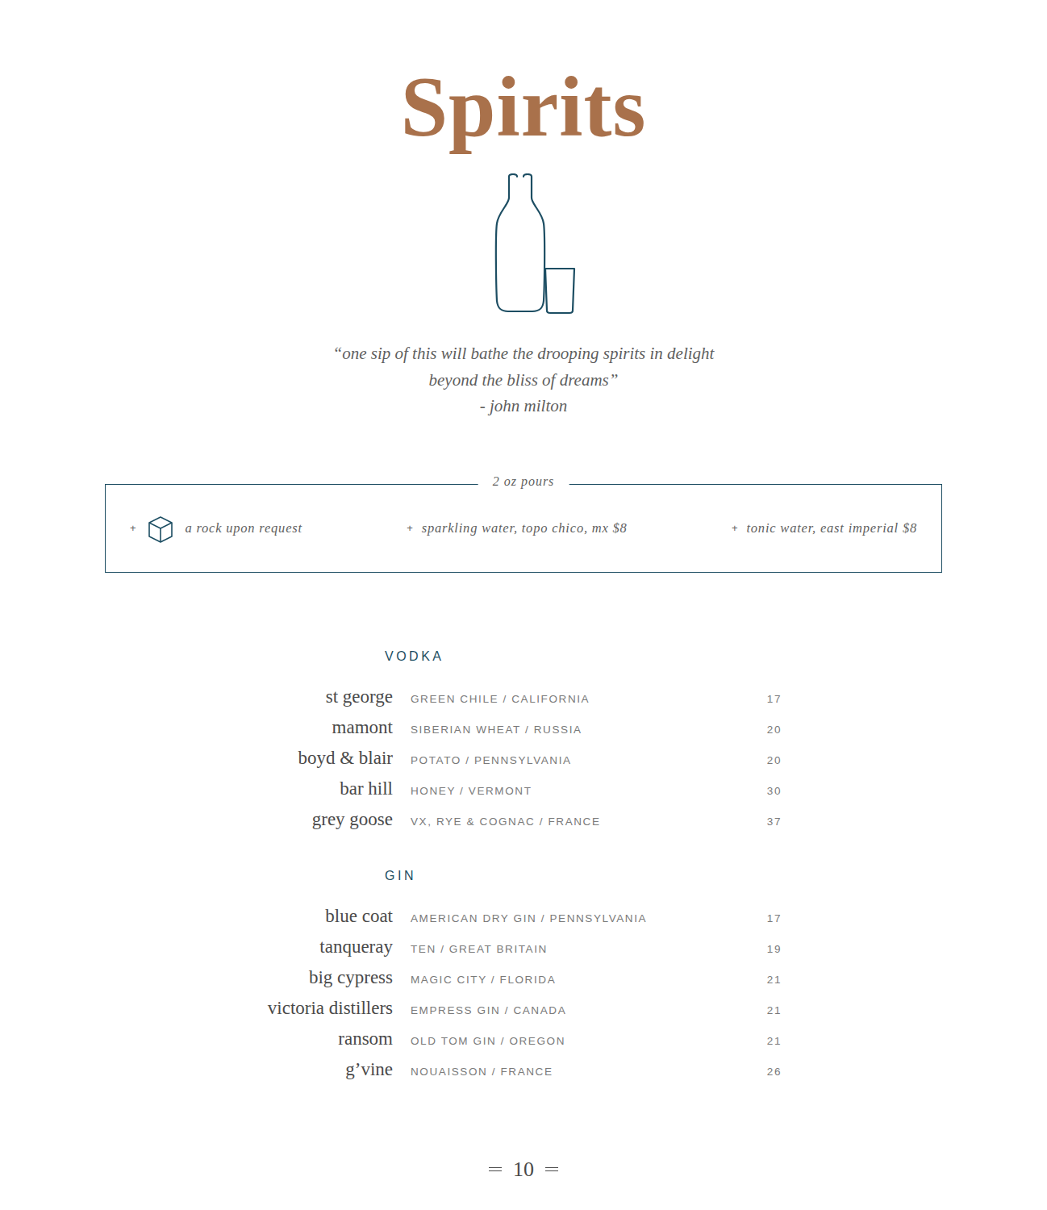Spirits
“one sip of this will bathe the drooping spirits in delight
beyond the bliss of dreams”
- john milton
2 oz pours
+ a rock upon request
+ sparkling water, topo chico, mx $8
+ tonic water, east imperial $8
Vodka
| st george | green chile / california | 17 |
| mamont | siberian wheat / russia | 20 |
| boyd & blair | potato / pennsylvania | 20 |
| bar hill | honey / vermont | 30 |
| grey goose | vx, rye & cognac / france | 37 |
Gin
| blue coat | american dry gin / pennsylvania | 17 |
| tanqueray | ten / great britain | 19 |
| big cypress | magic city / florida | 21 |
| victoria distillers | empress gin / canada | 21 |
| ransom | old tom gin / oregon | 21 |
| g’vine | nouaisson / france | 26 |
10